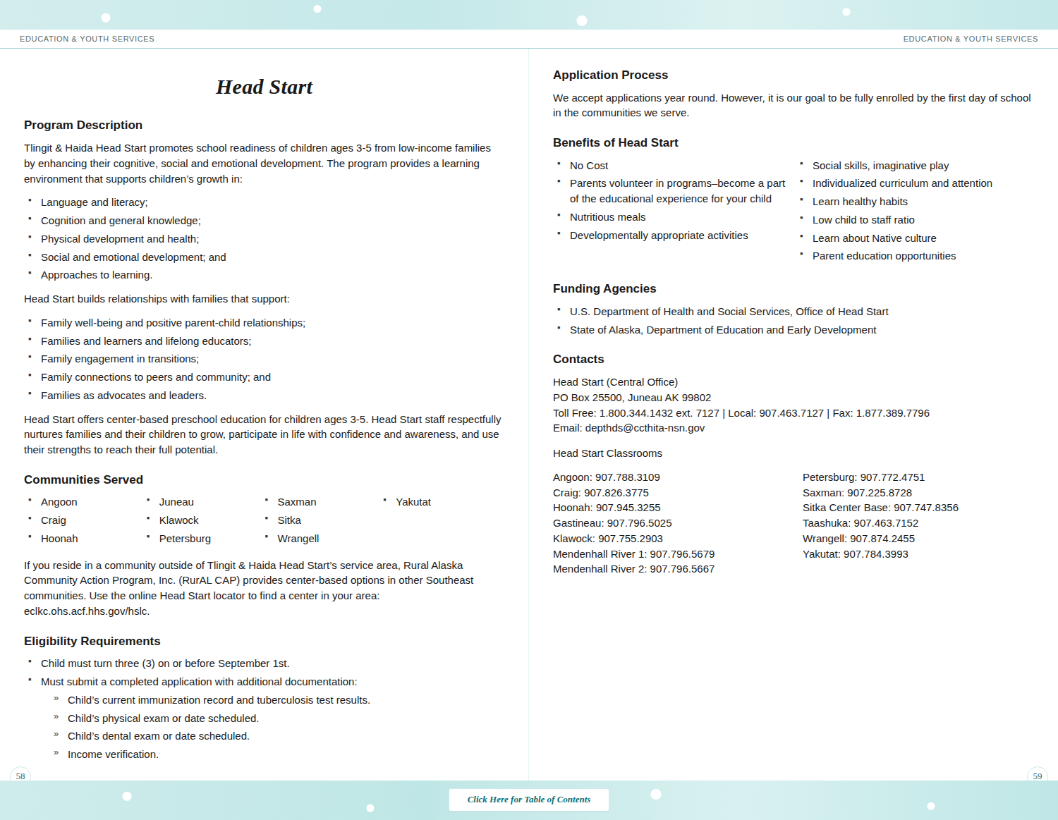Education & Youth Services Education & Youth Services
Head Start
Program Description
Tlingit & Haida Head Start promotes school readiness of children ages 3-5 from low-income families by enhancing their cognitive, social and emotional development. The program provides a learning environment that supports children’s growth in:
Language and literacy;
Cognition and general knowledge;
Physical development and health;
Social and emotional development; and
Approaches to learning.
Head Start builds relationships with families that support:
Family well-being and positive parent-child relationships;
Families and learners and lifelong educators;
Family engagement in transitions;
Family connections to peers and community; and
Families as advocates and leaders.
Head Start offers center-based preschool education for children ages 3-5. Head Start staff respectfully nurtures families and their children to grow, participate in life with confidence and awareness, and use their strengths to reach their full potential.
Communities Served
Angoon
Craig
Hoonah
Juneau
Klawock
Petersburg
Saxman
Sitka
Wrangell
Yakutat
If you reside in a community outside of Tlingit & Haida Head Start’s service area, Rural Alaska Community Action Program, Inc. (RurAL CAP) provides center-based options in other Southeast communities. Use the online Head Start locator to find a center in your area: eclkc.ohs.acf.hhs.gov/hslc.
Eligibility Requirements
Child must turn three (3) on or before September 1st.
Must submit a completed application with additional documentation:
Child’s current immunization record and tuberculosis test results.
Child’s physical exam or date scheduled.
Child’s dental exam or date scheduled.
Income verification.
58
Application Process
We accept applications year round. However, it is our goal to be fully enrolled by the first day of school in the communities we serve.
Benefits of Head Start
No Cost
Parents volunteer in programs–become a part of the educational experience for your child
Nutritious meals
Developmentally appropriate activities
Social skills, imaginative play
Individualized curriculum and attention
Learn healthy habits
Low child to staff ratio
Learn about Native culture
Parent education opportunities
Funding Agencies
U.S. Department of Health and Social Services, Office of Head Start
State of Alaska, Department of Education and Early Development
Contacts
Head Start (Central Office)
PO Box 25500, Juneau AK 99802
Toll Free: 1.800.344.1432 ext. 7127 | Local: 907.463.7127 | Fax: 1.877.389.7796
Email: depthds@ccthita-nsn.gov
Head Start Classrooms
Angoon: 907.788.3109
Craig: 907.826.3775
Hoonah: 907.945.3255
Gastineau: 907.796.5025
Klawock: 907.755.2903
Mendenhall River 1: 907.796.5679
Mendenhall River 2: 907.796.5667
Petersburg: 907.772.4751
Saxman: 907.225.8728
Sitka Center Base: 907.747.8356
Taashuka: 907.463.7152
Wrangell: 907.874.2455
Yakutat: 907.784.3993
59
Click Here for Table of Contents